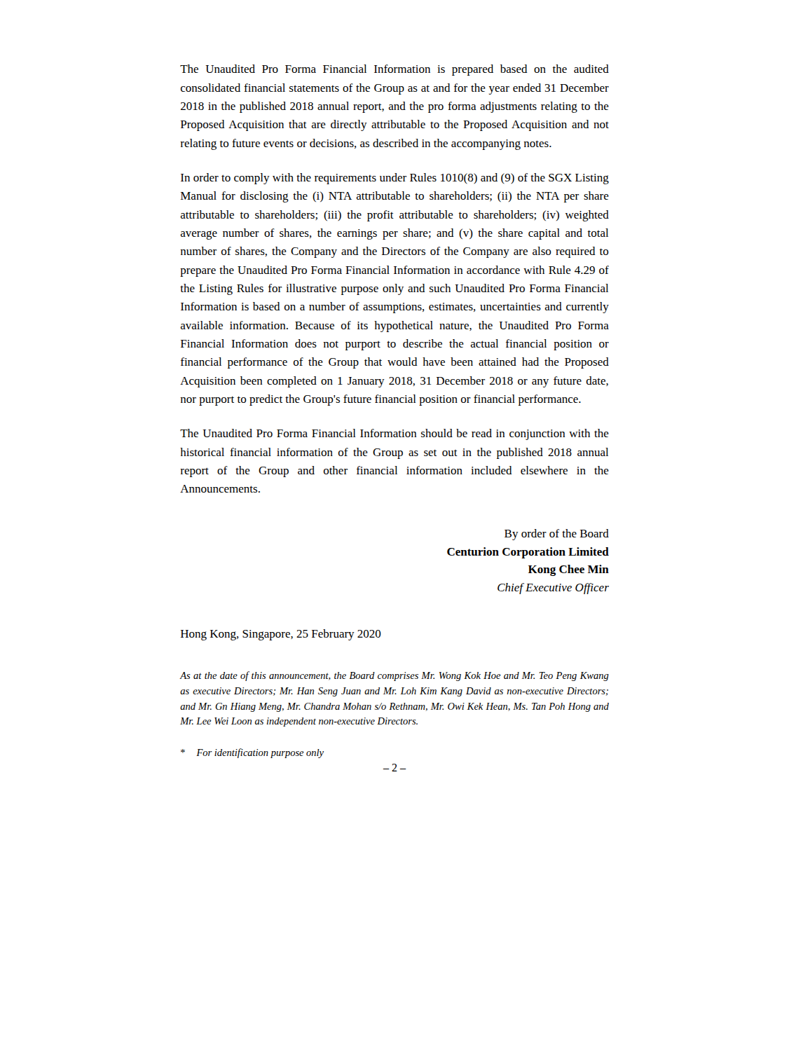The Unaudited Pro Forma Financial Information is prepared based on the audited consolidated financial statements of the Group as at and for the year ended 31 December 2018 in the published 2018 annual report, and the pro forma adjustments relating to the Proposed Acquisition that are directly attributable to the Proposed Acquisition and not relating to future events or decisions, as described in the accompanying notes.
In order to comply with the requirements under Rules 1010(8) and (9) of the SGX Listing Manual for disclosing the (i) NTA attributable to shareholders; (ii) the NTA per share attributable to shareholders; (iii) the profit attributable to shareholders; (iv) weighted average number of shares, the earnings per share; and (v) the share capital and total number of shares, the Company and the Directors of the Company are also required to prepare the Unaudited Pro Forma Financial Information in accordance with Rule 4.29 of the Listing Rules for illustrative purpose only and such Unaudited Pro Forma Financial Information is based on a number of assumptions, estimates, uncertainties and currently available information. Because of its hypothetical nature, the Unaudited Pro Forma Financial Information does not purport to describe the actual financial position or financial performance of the Group that would have been attained had the Proposed Acquisition been completed on 1 January 2018, 31 December 2018 or any future date, nor purport to predict the Group's future financial position or financial performance.
The Unaudited Pro Forma Financial Information should be read in conjunction with the historical financial information of the Group as set out in the published 2018 annual report of the Group and other financial information included elsewhere in the Announcements.
By order of the Board Centurion Corporation Limited Kong Chee Min Chief Executive Officer
Hong Kong, Singapore, 25 February 2020
As at the date of this announcement, the Board comprises Mr. Wong Kok Hoe and Mr. Teo Peng Kwang as executive Directors; Mr. Han Seng Juan and Mr. Loh Kim Kang David as non-executive Directors; and Mr. Gn Hiang Meng, Mr. Chandra Mohan s/o Rethnam, Mr. Owi Kek Hean, Ms. Tan Poh Hong and Mr. Lee Wei Loon as independent non-executive Directors.
*For identification purpose only
– 2 –